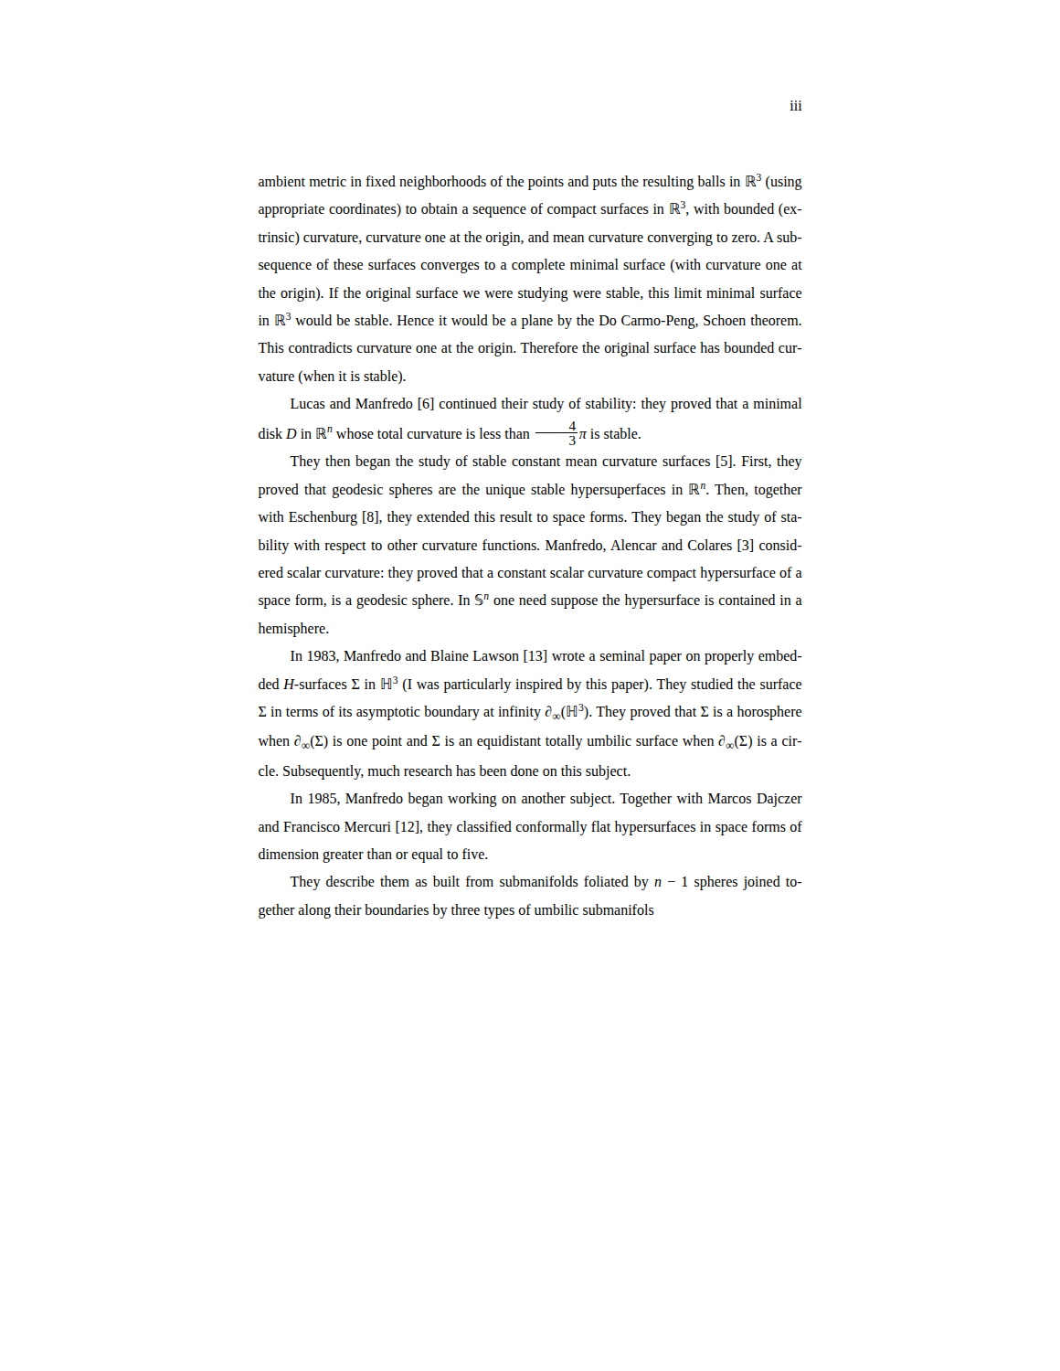iii
ambient metric in fixed neighborhoods of the points and puts the resulting balls in ℝ3 (using appropriate coordinates) to obtain a sequence of compact surfaces in ℝ3, with bounded (extrinsic) curvature, curvature one at the origin, and mean curvature converging to zero. A subsequence of these surfaces converges to a complete minimal surface (with curvature one at the origin). If the original surface we were studying were stable, this limit minimal surface in ℝ3 would be stable. Hence it would be a plane by the Do Carmo-Peng, Schoen theorem. This contradicts curvature one at the origin. Therefore the original surface has bounded curvature (when it is stable).
Lucas and Manfredo [6] continued their study of stability: they proved that a minimal disk D in ℝn whose total curvature is less than 43 π is stable.
They then began the study of stable constant mean curvature surfaces [5]. First, they proved that geodesic spheres are the unique stable hypersuperfaces in ℝn. Then, together with Eschenburg [8], they extended this result to space forms. They began the study of stability with respect to other curvature functions. Manfredo, Alencar and Colares [3] considered scalar curvature: they proved that a constant scalar curvature compact hypersurface of a space form, is a geodesic sphere. In 𝕊n one need suppose the hypersurface is contained in a hemisphere.
In 1983, Manfredo and Blaine Lawson [13] wrote a seminal paper on properly embedded H-surfaces Σ in ℍ3 (I was particularly inspired by this paper). They studied the surface Σ in terms of its asymptotic boundary at infinity ∂∞(ℍ3). They proved that Σ is a horosphere when ∂∞(Σ) is one point and Σ is an equidistant totally umbilic surface when ∂∞(Σ) is a circle. Subsequently, much research has been done on this subject.
In 1985, Manfredo began working on another subject. Together with Marcos Dajczer and Francisco Mercuri [12], they classified conformally flat hypersurfaces in space forms of dimension greater than or equal to five.
They describe them as built from submanifolds foliated by n − 1 spheres joined together along their boundaries by three types of umbilic submanifols